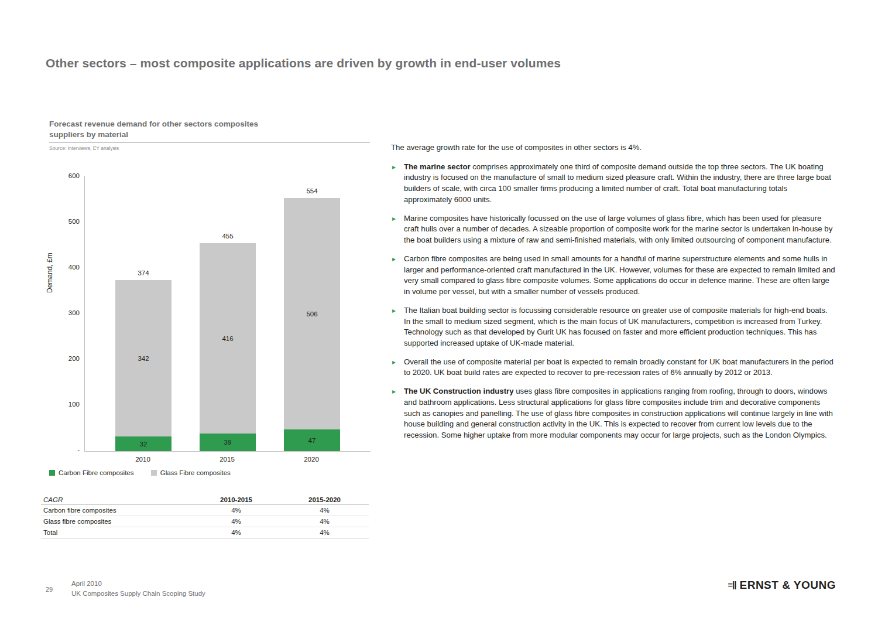Other sectors – most composite applications are driven by growth in end-user volumes
Forecast revenue demand for other sectors composites
suppliers by material
Source: Interviews, EY analysis
Demand, £m
600 500 400 300 200 100 -
374
342
32
455
416
39
554
506
47
2010 2015 2020
Carbon Fibre composites Glass Fibre composites
| CAGR | 2010-2015 | 2015-2020 |
| --- | --- | --- |
| Carbon fibre composites | 4% | 4% |
| Glass fibre composites | 4% | 4% |
| Total | 4% | 4% |
The average growth rate for the use of composites in other sectors is 4%.
The marine sector comprises approximately one third of composite demand outside the top three sectors. The UK boating industry is focused on the manufacture of small to medium sized pleasure craft. Within the industry, there are three large boat builders of scale, with circa 100 smaller firms producing a limited number of craft. Total boat manufacturing totals approximately 6000 units.
Marine composites have historically focussed on the use of large volumes of glass fibre, which has been used for pleasure craft hulls over a number of decades. A sizeable proportion of composite work for the marine sector is undertaken in-house by the boat builders using a mixture of raw and semi-finished materials, with only limited outsourcing of component manufacture.
Carbon fibre composites are being used in small amounts for a handful of marine superstructure elements and some hulls in larger and performance-oriented craft manufactured in the UK. However, volumes for these are expected to remain limited and very small compared to glass fibre composite volumes. Some applications do occur in defence marine. These are often large in volume per vessel, but with a smaller number of vessels produced.
The Italian boat building sector is focussing considerable resource on greater use of composite materials for high-end boats. In the small to medium sized segment, which is the main focus of UK manufacturers, competition is increased from Turkey. Technology such as that developed by Gurit UK has focused on faster and more efficient production techniques. This has supported increased uptake of UK-made material.
Overall the use of composite material per boat is expected to remain broadly constant for UK boat manufacturers in the period to 2020. UK boat build rates are expected to recover to pre-recession rates of 6% annually by 2012 or 2013.
The UK Construction industry uses glass fibre composites in applications ranging from roofing, through to doors, windows and bathroom applications. Less structural applications for glass fibre composites include trim and decorative components such as canopies and panelling. The use of glass fibre composites in construction applications will continue largely in line with house building and general construction activity in the UK. This is expected to recover from current low levels due to the recession. Some higher uptake from more modular components may occur for large projects, such as the London Olympics.
29
April 2010
UK Composites Supply Chain Scoping Study
≡||ERNST & YOUNG